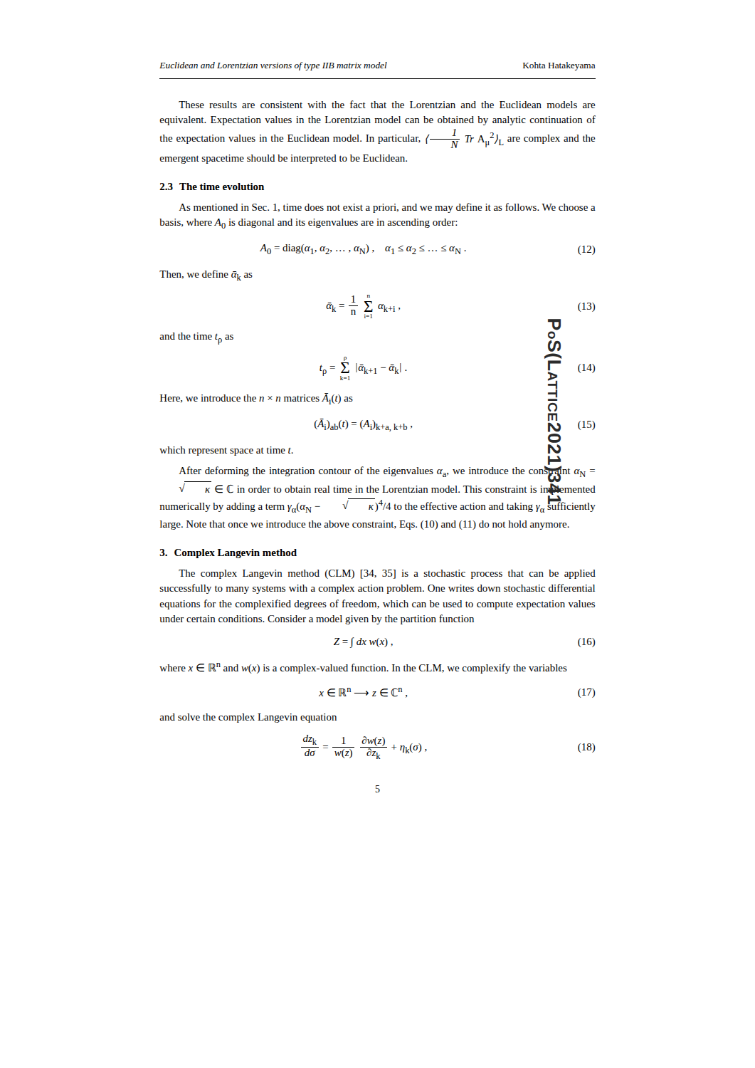Euclidean and Lorentzian versions of type IIB matrix model
Kohta Hatakeyama
These results are consistent with the fact that the Lorentzian and the Euclidean models are equivalent. Expectation values in the Lorentzian model can be obtained by analytic continuation of the expectation values in the Euclidean model. In particular, ⟨1 N Tr Aμ2⟩L are complex and the emergent spacetime should be interpreted to be Euclidean.
2.3 The time evolution
As mentioned in Sec. 1, time does not exist a priori, and we may define it as follows. We choose a basis, where A0 is diagonal and its eigenvalues are in ascending order:
A0 = diag(α1, α2, … , αN) , α1 ≤ α2 ≤ … ≤ αN .
(12)
Then, we define ᾱk as
ᾱk = 1 n nΣi=1 αk+i ,
(13)
and the time tρ as
tρ = ρΣk=1 |ᾱk+1 − ᾱk| .
(14)
Here, we introduce the n × n matrices Āi(t) as
(Āi)ab(t) = (Ai)k+a, k+b ,
(15)
which represent space at time t.
After deforming the integration contour of the eigenvalues αa, we introduce the constraint αN = κ ∈ ℂ in order to obtain real time in the Lorentzian model. This constraint is implemented numerically by adding a term γα(αN − κ)4/4 to the effective action and taking γα sufficiently large. Note that once we introduce the above constraint, Eqs. (10) and (11) do not hold anymore.
3. Complex Langevin method
The complex Langevin method (CLM) [34, 35] is a stochastic process that can be applied successfully to many systems with a complex action problem. One writes down stochastic differential equations for the complexified degrees of freedom, which can be used to compute expectation values under certain conditions. Consider a model given by the partition function
Z = ∫ dx w(x) ,
(16)
where x ∈ ℝn and w(x) is a complex-valued function. In the CLM, we complexify the variables
x ∈ ℝn ⟶ z ∈ ℂn ,
(17)
and solve the complex Langevin equation
dzk dσ = 1 w(z) ∂w(z)∂zk + ηk(σ) ,
(18)
5
Po S(LATTICE2021)341